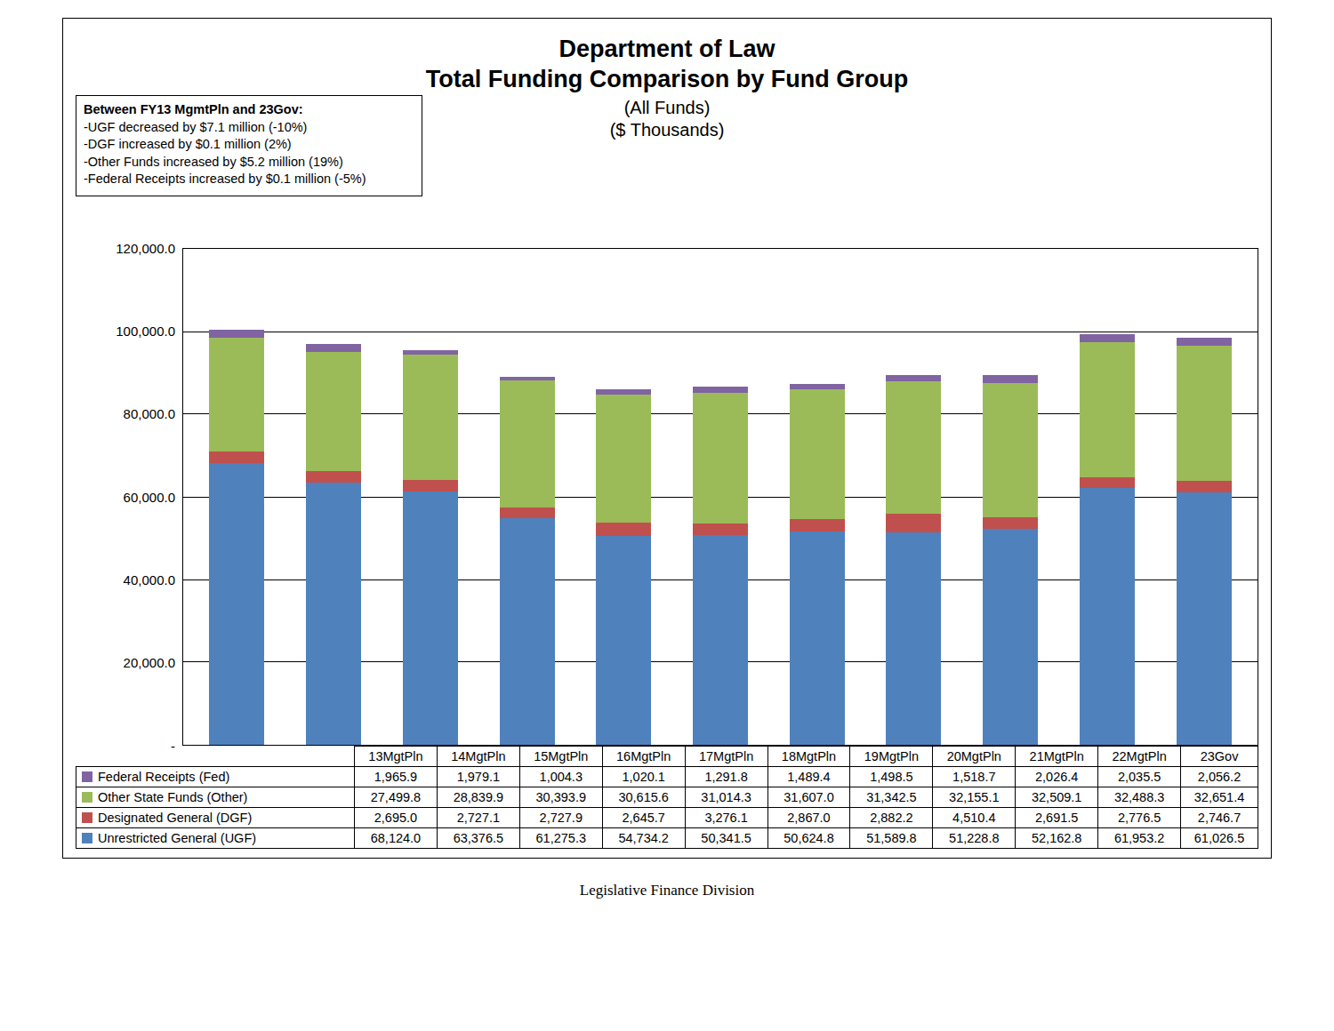Department of Law
Total Funding Comparison by Fund Group
(All Funds)
($ Thousands)
Between FY13 MgmtPln and 23Gov:
-UGF decreased by $7.1 million (-10%)
-DGF increased by $0.1 million (2%)
-Other Funds increased by $5.2 million (19%)
-Federal Receipts increased by $0.1 million (-5%)
120,000.0
100,000.0
80,000.0
60,000.0
40,000.0
20,000.0
-
| | 13MgtPln | 14MgtPln | 15MgtPln | 16MgtPln | 17MgtPln | 18MgtPln | 19MgtPln | 20MgtPln | 21MgtPln | 22MgtPln | 23Gov |
| --- | --- | --- | --- | --- | --- | --- | --- | --- | --- | --- | --- |
| Federal Receipts (Fed) | 1,965.9 | 1,979.1 | 1,004.3 | 1,020.1 | 1,291.8 | 1,489.4 | 1,498.5 | 1,518.7 | 2,026.4 | 2,035.5 | 2,056.2 |
| Other State Funds (Other) | 27,499.8 | 28,839.9 | 30,393.9 | 30,615.6 | 31,014.3 | 31,607.0 | 31,342.5 | 32,155.1 | 32,509.1 | 32,488.3 | 32,651.4 |
| Designated General (DGF) | 2,695.0 | 2,727.1 | 2,727.9 | 2,645.7 | 3,276.1 | 2,867.0 | 2,882.2 | 4,510.4 | 2,691.5 | 2,776.5 | 2,746.7 |
| Unrestricted General (UGF) | 68,124.0 | 63,376.5 | 61,275.3 | 54,734.2 | 50,341.5 | 50,624.8 | 51,589.8 | 51,228.8 | 52,162.8 | 61,953.2 | 61,026.5 |
Legislative Finance Division